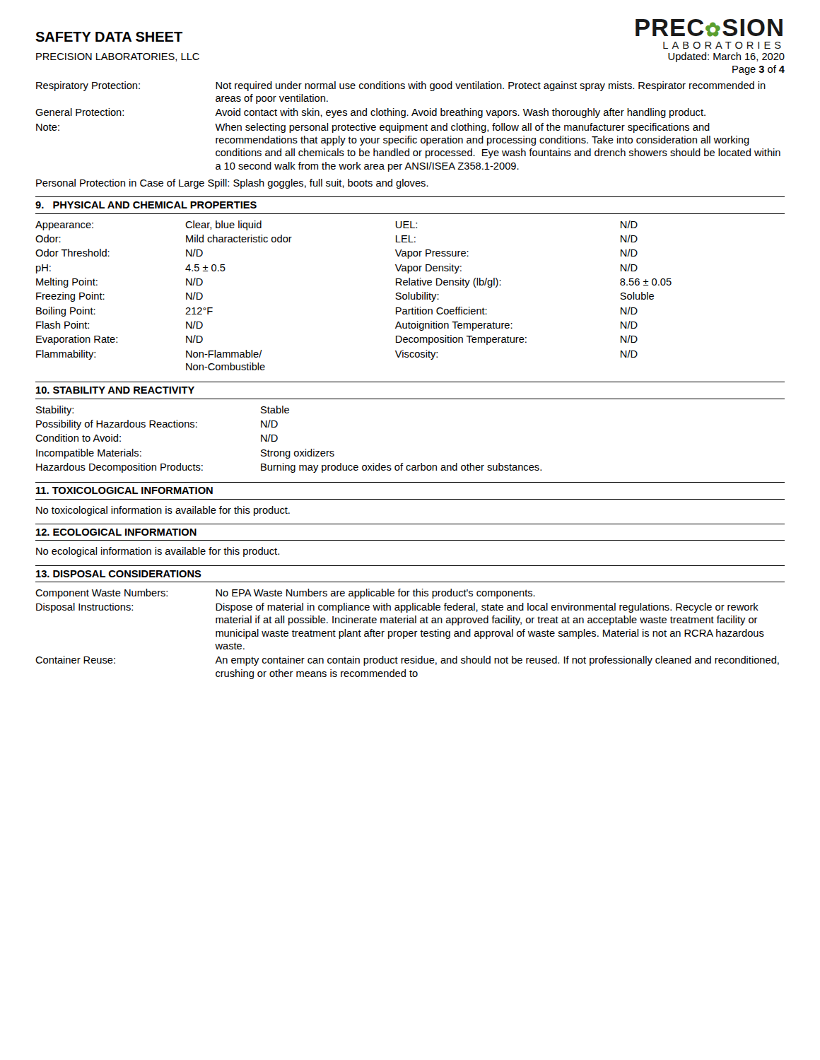PREC✿SION
LABORATORIES
SAFETY DATA SHEET
PRECISION LABORATORIES, LLC Updated: March 16, 2020
Page 3 of 4
| Respiratory Protection: | Not required under normal use conditions with good ventilation. Protect against spray mists. Respirator recommended in areas of poor ventilation. |
| General Protection: | Avoid contact with skin, eyes and clothing. Avoid breathing vapors. Wash thoroughly after handling product. |
| Note: | When selecting personal protective equipment and clothing, follow all of the manufacturer specifications and recommendations that apply to your specific operation and processing conditions. Take into consideration all working conditions and all chemicals to be handled or processed. Eye wash fountains and drench showers should be located within a 10 second walk from the work area per ANSI/ISEA Z358.1-2009. |
Personal Protection in Case of Large Spill: Splash goggles, full suit, boots and gloves.
9. PHYSICAL AND CHEMICAL PROPERTIES
| Appearance: | Clear, blue liquid | UEL: | N/D |
| Odor: | Mild characteristic odor | LEL: | N/D |
| Odor Threshold: | N/D | Vapor Pressure: | N/D |
| pH: | 4.5 ± 0.5 | Vapor Density: | N/D |
| Melting Point: | N/D | Relative Density (lb/gl): | 8.56 ± 0.05 |
| Freezing Point: | N/D | Solubility: | Soluble |
| Boiling Point: | 212°F | Partition Coefficient: | N/D |
| Flash Point: | N/D | Autoignition Temperature: | N/D |
| Evaporation Rate: | N/D | Decomposition Temperature: | N/D |
| Flammability: | Non-Flammable/ Non-Combustible | Viscosity: | N/D |
10. STABILITY AND REACTIVITY
| Stability: | Stable |
| Possibility of Hazardous Reactions: | N/D |
| Condition to Avoid: | N/D |
| Incompatible Materials: | Strong oxidizers |
| Hazardous Decomposition Products: | Burning may produce oxides of carbon and other substances. |
11. TOXICOLOGICAL INFORMATION
No toxicological information is available for this product.
12. ECOLOGICAL INFORMATION
No ecological information is available for this product.
13. DISPOSAL CONSIDERATIONS
| Component Waste Numbers: | No EPA Waste Numbers are applicable for this product's components. |
| Disposal Instructions: | Dispose of material in compliance with applicable federal, state and local environmental regulations. Recycle or rework material if at all possible. Incinerate material at an approved facility, or treat at an acceptable waste treatment facility or municipal waste treatment plant after proper testing and approval of waste samples. Material is not an RCRA hazardous waste. |
| Container Reuse: | An empty container can contain product residue, and should not be reused. If not professionally cleaned and reconditioned, crushing or other means is recommended to |